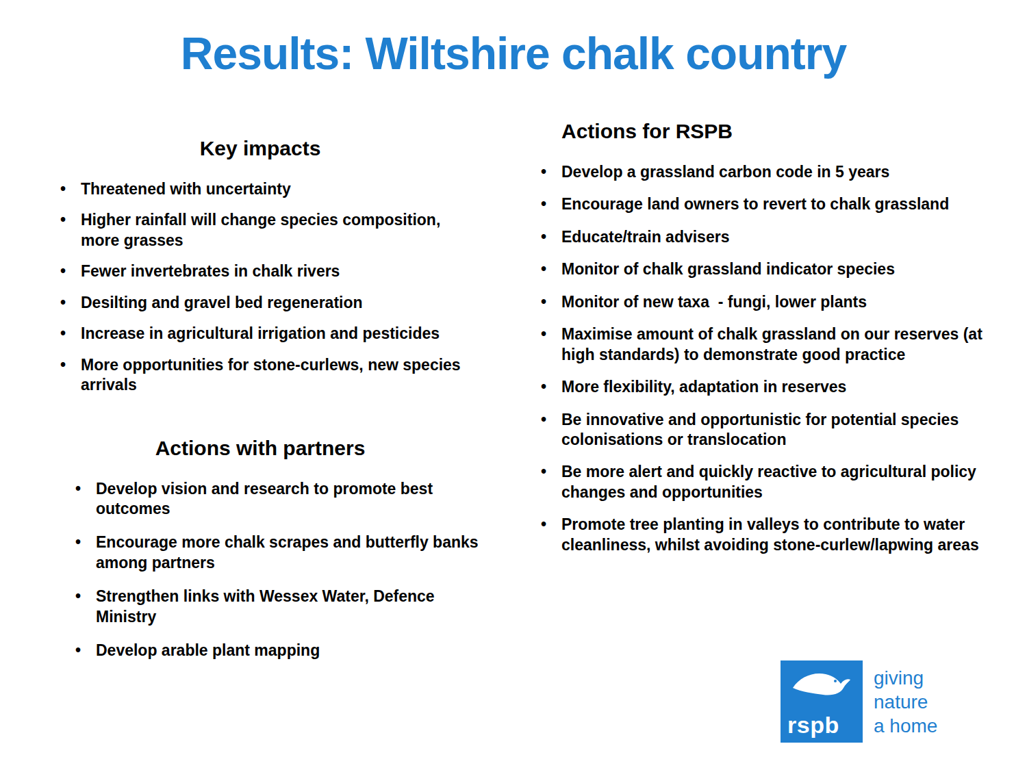Results: Wiltshire chalk country
Key impacts
Threatened with uncertainty
Higher rainfall will change species composition, more grasses
Fewer invertebrates in chalk rivers
Desilting and gravel bed regeneration
Increase in agricultural irrigation and pesticides
More opportunities for stone-curlews, new species arrivals
Actions with partners
Develop vision and research to promote best outcomes
Encourage more chalk scrapes and butterfly banks among partners
Strengthen links with Wessex Water, Defence Ministry
Develop arable plant mapping
Actions for RSPB
Develop a grassland carbon code in 5 years
Encourage land owners to revert to chalk grassland
Educate/train advisers
Monitor of chalk grassland indicator species
Monitor of new taxa - fungi, lower plants
Maximise amount of chalk grassland on our reserves (at high standards) to demonstrate good practice
More flexibility, adaptation in reserves
Be innovative and opportunistic for potential species colonisations or translocation
Be more alert and quickly reactive to agricultural policy changes and opportunities
Promote tree planting in valleys to contribute to water cleanliness, whilst avoiding stone-curlew/lapwing areas
rspb
giving
nature
a home